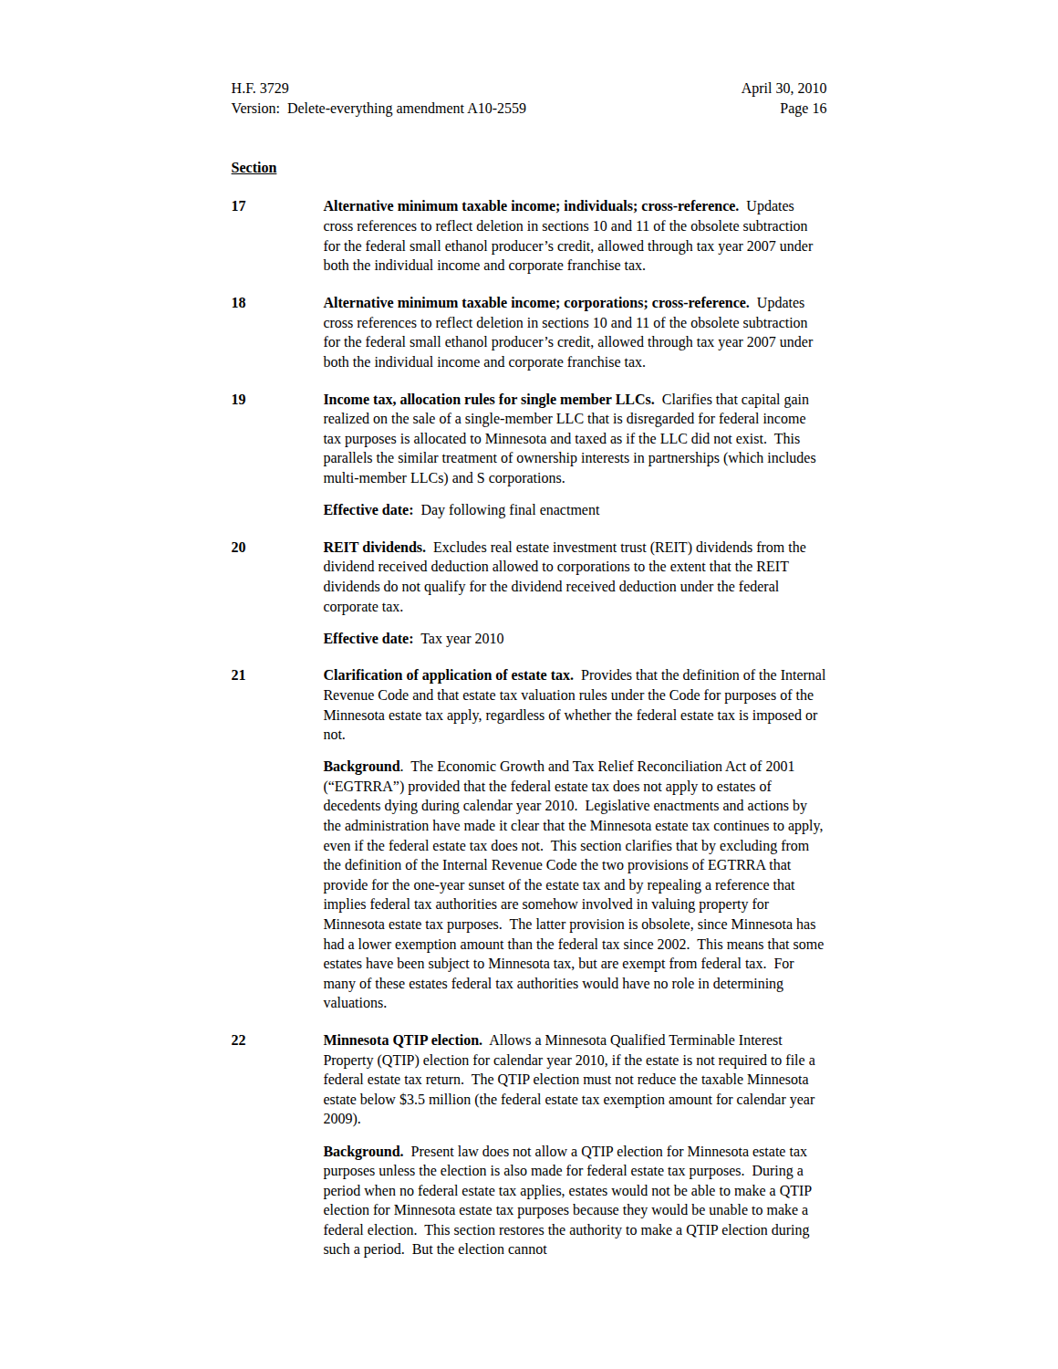H.F. 3729
April 30, 2010
Version: Delete-everything amendment A10-2559
Page 16
Section
17
Alternative minimum taxable income; individuals; cross-reference. Updates cross references to reflect deletion in sections 10 and 11 of the obsolete subtraction for the federal small ethanol producer’s credit, allowed through tax year 2007 under both the individual income and corporate franchise tax.
18
Alternative minimum taxable income; corporations; cross-reference. Updates cross references to reflect deletion in sections 10 and 11 of the obsolete subtraction for the federal small ethanol producer’s credit, allowed through tax year 2007 under both the individual income and corporate franchise tax.
19
Income tax, allocation rules for single member LLCs. Clarifies that capital gain realized on the sale of a single-member LLC that is disregarded for federal income tax purposes is allocated to Minnesota and taxed as if the LLC did not exist. This parallels the similar treatment of ownership interests in partnerships (which includes multi-member LLCs) and S corporations.
Effective date: Day following final enactment
20
REIT dividends. Excludes real estate investment trust (REIT) dividends from the dividend received deduction allowed to corporations to the extent that the REIT dividends do not qualify for the dividend received deduction under the federal corporate tax.
Effective date: Tax year 2010
21
Clarification of application of estate tax. Provides that the definition of the Internal Revenue Code and that estate tax valuation rules under the Code for purposes of the Minnesota estate tax apply, regardless of whether the federal estate tax is imposed or not.
Background. The Economic Growth and Tax Relief Reconciliation Act of 2001 (“EGTRRA”) provided that the federal estate tax does not apply to estates of decedents dying during calendar year 2010. Legislative enactments and actions by the administration have made it clear that the Minnesota estate tax continues to apply, even if the federal estate tax does not. This section clarifies that by excluding from the definition of the Internal Revenue Code the two provisions of EGTRRA that provide for the one-year sunset of the estate tax and by repealing a reference that implies federal tax authorities are somehow involved in valuing property for Minnesota estate tax purposes. The latter provision is obsolete, since Minnesota has had a lower exemption amount than the federal tax since 2002. This means that some estates have been subject to Minnesota tax, but are exempt from federal tax. For many of these estates federal tax authorities would have no role in determining valuations.
22
Minnesota QTIP election. Allows a Minnesota Qualified Terminable Interest Property (QTIP) election for calendar year 2010, if the estate is not required to file a federal estate tax return. The QTIP election must not reduce the taxable Minnesota estate below $3.5 million (the federal estate tax exemption amount for calendar year 2009).
Background. Present law does not allow a QTIP election for Minnesota estate tax purposes unless the election is also made for federal estate tax purposes. During a period when no federal estate tax applies, estates would not be able to make a QTIP election for Minnesota estate tax purposes because they would be unable to make a federal election. This section restores the authority to make a QTIP election during such a period. But the election cannot